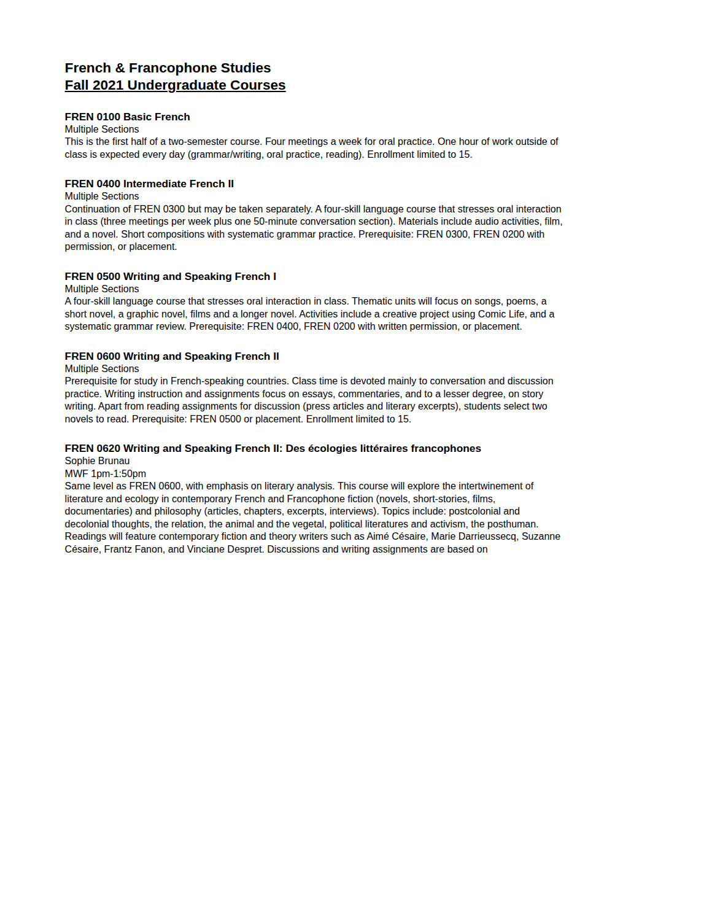French & Francophone Studies
Fall 2021 Undergraduate Courses
FREN 0100 Basic French
Multiple Sections
This is the first half of a two-semester course. Four meetings a week for oral practice. One hour of work outside of class is expected every day (grammar/writing, oral practice, reading). Enrollment limited to 15.
FREN 0400 Intermediate French II
Multiple Sections
Continuation of FREN 0300 but may be taken separately. A four-skill language course that stresses oral interaction in class (three meetings per week plus one 50-minute conversation section). Materials include audio activities, film, and a novel. Short compositions with systematic grammar practice. Prerequisite: FREN 0300, FREN 0200 with permission, or placement.
FREN 0500 Writing and Speaking French I
Multiple Sections
A four-skill language course that stresses oral interaction in class. Thematic units will focus on songs, poems, a short novel, a graphic novel, films and a longer novel. Activities include a creative project using Comic Life, and a systematic grammar review. Prerequisite: FREN 0400, FREN 0200 with written permission, or placement.
FREN 0600 Writing and Speaking French II
Multiple Sections
Prerequisite for study in French-speaking countries. Class time is devoted mainly to conversation and discussion practice. Writing instruction and assignments focus on essays, commentaries, and to a lesser degree, on story writing. Apart from reading assignments for discussion (press articles and literary excerpts), students select two novels to read. Prerequisite: FREN 0500 or placement. Enrollment limited to 15.
FREN 0620 Writing and Speaking French II: Des écologies littéraires francophones
Sophie Brunau
MWF 1pm-1:50pm
Same level as FREN 0600, with emphasis on literary analysis. This course will explore the intertwinement of literature and ecology in contemporary French and Francophone fiction (novels, short-stories, films, documentaries) and philosophy (articles, chapters, excerpts, interviews). Topics include: postcolonial and decolonial thoughts, the relation, the animal and the vegetal, political literatures and activism, the posthuman. Readings will feature contemporary fiction and theory writers such as Aimé Césaire, Marie Darrieussecq, Suzanne Césaire, Frantz Fanon, and Vinciane Despret. Discussions and writing assignments are based on